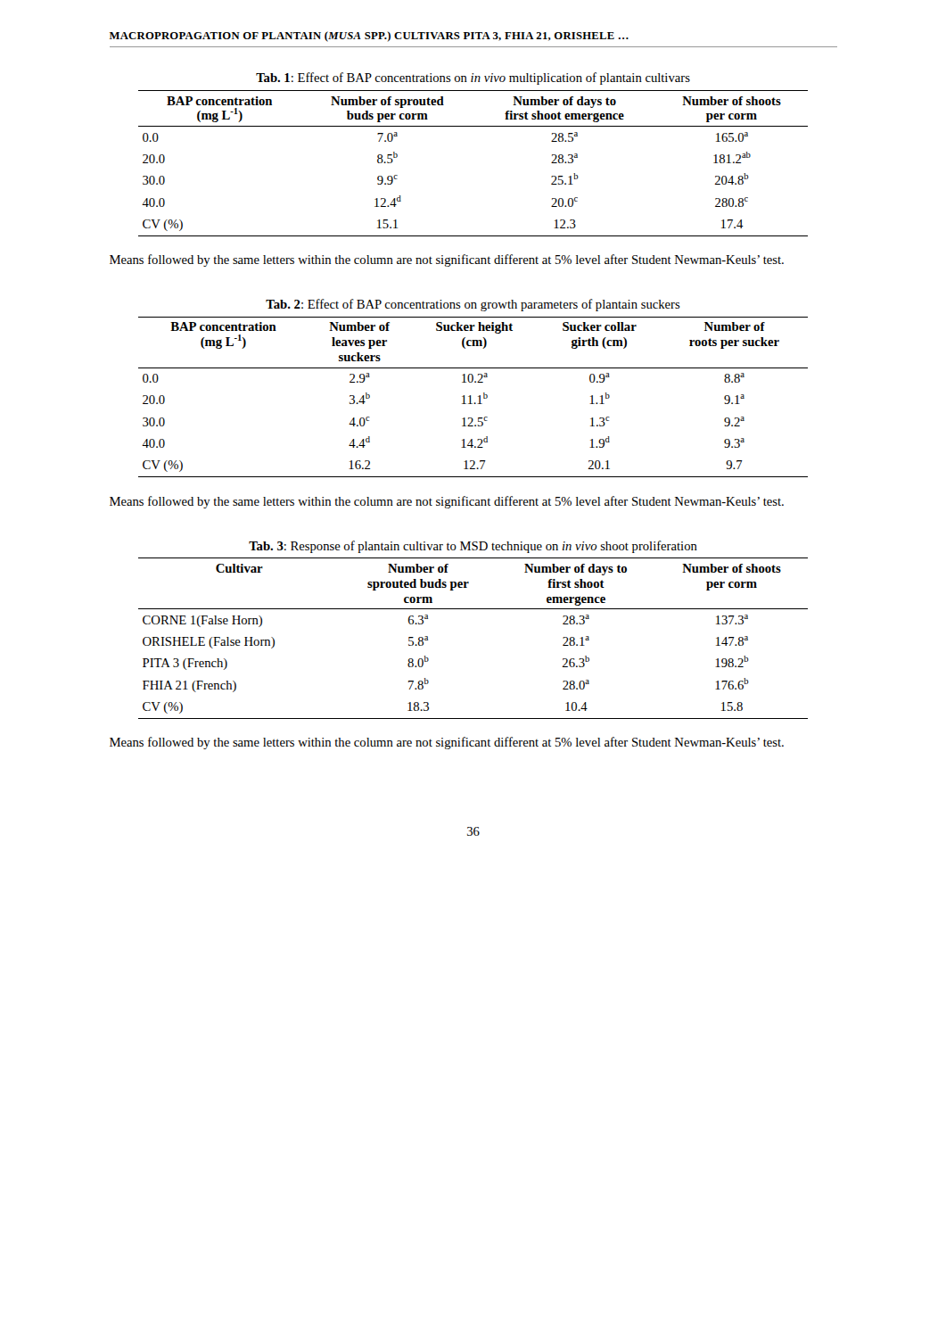MACROPROPAGATION OF PLANTAIN (MUSA SPP.) CULTIVARS PITA 3, FHIA 21, ORISHELE …
Tab. 1: Effect of BAP concentrations on in vivo multiplication of plantain cultivars
| BAP concentration (mg L -1 ) | Number of sprouted buds per corm | Number of days to first shoot emergence | Number of shoots per corm |
| --- | --- | --- | --- |
| 0.0 | 7.0 a | 28.5 a | 165.0 a |
| 20.0 | 8.5 b | 28.3 a | 181.2 ab |
| 30.0 | 9.9 c | 25.1 b | 204.8 b |
| 40.0 | 12.4 d | 20.0 c | 280.8 c |
| CV (%) | 15.1 | 12.3 | 17.4 |
Means followed by the same letters within the column are not significant different at 5% level after Student Newman-Keuls’ test.
Tab. 2: Effect of BAP concentrations on growth parameters of plantain suckers
| BAP concentration (mg L -1 ) | Number of leaves per suckers | Sucker height (cm) | Sucker collar girth (cm) | Number of roots per sucker |
| --- | --- | --- | --- | --- |
| 0.0 | 2.9 a | 10.2 a | 0.9 a | 8.8 a |
| 20.0 | 3.4 b | 11.1 b | 1.1 b | 9.1 a |
| 30.0 | 4.0 c | 12.5 c | 1.3 c | 9.2 a |
| 40.0 | 4.4 d | 14.2 d | 1.9 d | 9.3 a |
| CV (%) | 16.2 | 12.7 | 20.1 | 9.7 |
Means followed by the same letters within the column are not significant different at 5% level after Student Newman-Keuls’ test.
Tab. 3: Response of plantain cultivar to MSD technique on in vivo shoot proliferation
| Cultivar | Number of sprouted buds per corm | Number of days to first shoot emergence | Number of shoots per corm |
| --- | --- | --- | --- |
| CORNE 1(False Horn) | 6.3 a | 28.3 a | 137.3 a |
| ORISHELE (False Horn) | 5.8 a | 28.1 a | 147.8 a |
| PITA 3 (French) | 8.0 b | 26.3 b | 198.2 b |
| FHIA 21 (French) | 7.8 b | 28.0 a | 176.6 b |
| CV (%) | 18.3 | 10.4 | 15.8 |
Means followed by the same letters within the column are not significant different at 5% level after Student Newman-Keuls’ test.
36